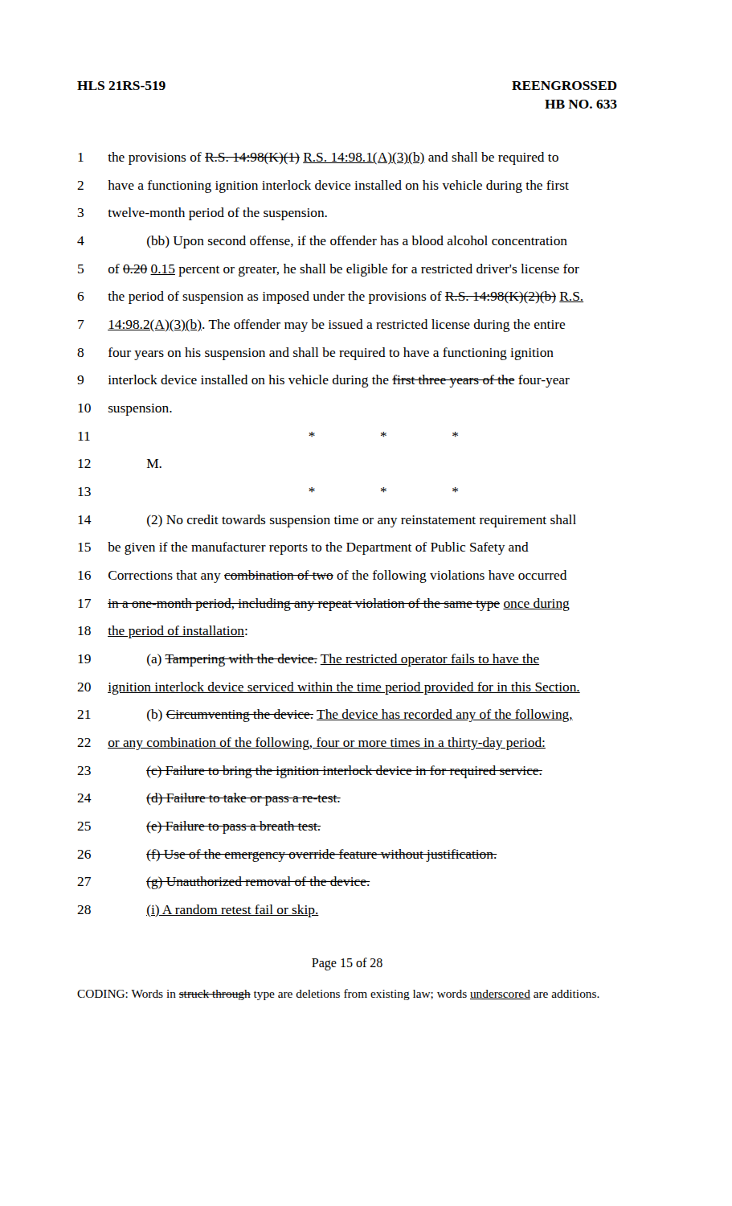HLS 21RS-519
REENGROSSED
HB NO. 633
1 the provisions of R.S. 14:98(K)(1) R.S. 14:98.1(A)(3)(b) and shall be required to
2 have a functioning ignition interlock device installed on his vehicle during the first
3 twelve-month period of the suspension.
4(bb) Upon second offense, if the offender has a blood alcohol concentration
5 of 0.20 0.15 percent or greater, he shall be eligible for a restricted driver's license for
6 the period of suspension as imposed under the provisions of R.S. 14:98(K)(2)(b) R.S.
714:98.2(A)(3)(b). The offender may be issued a restricted license during the entire
8 four years on his suspension and shall be required to have a functioning ignition
9 interlock device installed on his vehicle during the first three years of the four-year
10 suspension.
11* * *
12 M.
13* * *
14(2) No credit towards suspension time or any reinstatement requirement shall
15 be given if the manufacturer reports to the Department of Public Safety and
16 Corrections that any combination of two of the following violations have occurred
17 in a one-month period, including any repeat violation of the same type once during
18 the period of installation:
19(a) Tampering with the device. The restricted operator fails to have the
20 ignition interlock device serviced within the time period provided for in this Section.
21(b) Circumventing the device. The device has recorded any of the following,
22 or any combination of the following, four or more times in a thirty-day period:
23(c) Failure to bring the ignition interlock device in for required service.
24(d) Failure to take or pass a re-test.
25(e) Failure to pass a breath test.
26(f) Use of the emergency override feature without justification.
27(g) Unauthorized removal of the device.
28(i) A random retest fail or skip.
Page 15 of 28
CODING: Words in struck through type are deletions from existing law; words underscored are additions.